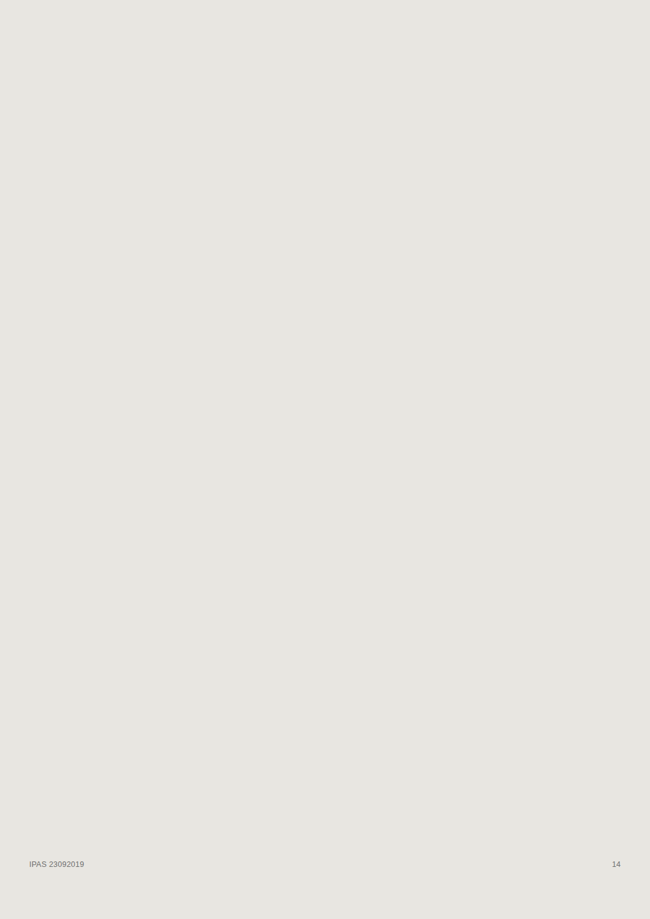IPAS 23092019 14